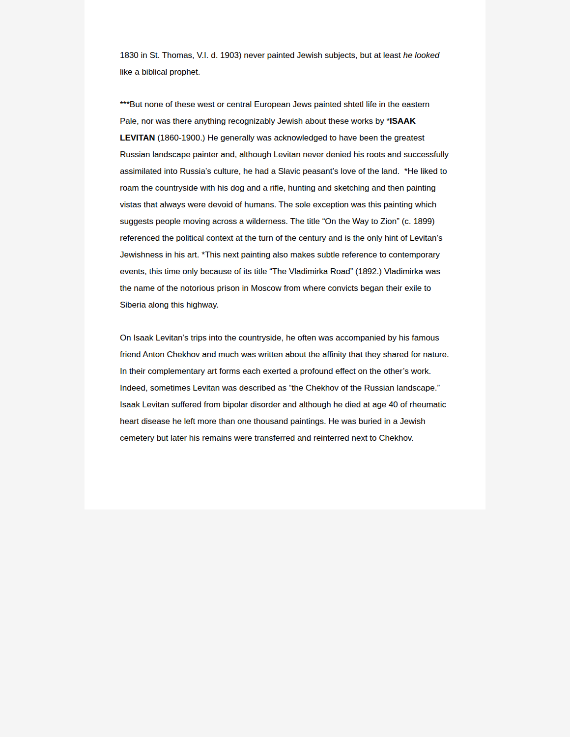1830 in St. Thomas, V.I. d. 1903) never painted Jewish subjects, but at least he looked like a biblical prophet.
***But none of these west or central European Jews painted shtetl life in the eastern Pale, nor was there anything recognizably Jewish about these works by *ISAAK LEVITAN (1860-1900.) He generally was acknowledged to have been the greatest Russian landscape painter and, although Levitan never denied his roots and successfully assimilated into Russia’s culture, he had a Slavic peasant’s love of the land. *He liked to roam the countryside with his dog and a rifle, hunting and sketching and then painting vistas that always were devoid of humans. The sole exception was this painting which suggests people moving across a wilderness. The title “On the Way to Zion” (c. 1899) referenced the political context at the turn of the century and is the only hint of Levitan’s Jewishness in his art. *This next painting also makes subtle reference to contemporary events, this time only because of its title “The Vladimirka Road” (1892.) Vladimirka was the name of the notorious prison in Moscow from where convicts began their exile to Siberia along this highway.
On Isaak Levitan’s trips into the countryside, he often was accompanied by his famous friend Anton Chekhov and much was written about the affinity that they shared for nature. In their complementary art forms each exerted a profound effect on the other’s work. Indeed, sometimes Levitan was described as “the Chekhov of the Russian landscape.” Isaak Levitan suffered from bipolar disorder and although he died at age 40 of rheumatic heart disease he left more than one thousand paintings. He was buried in a Jewish cemetery but later his remains were transferred and reinterred next to Chekhov.